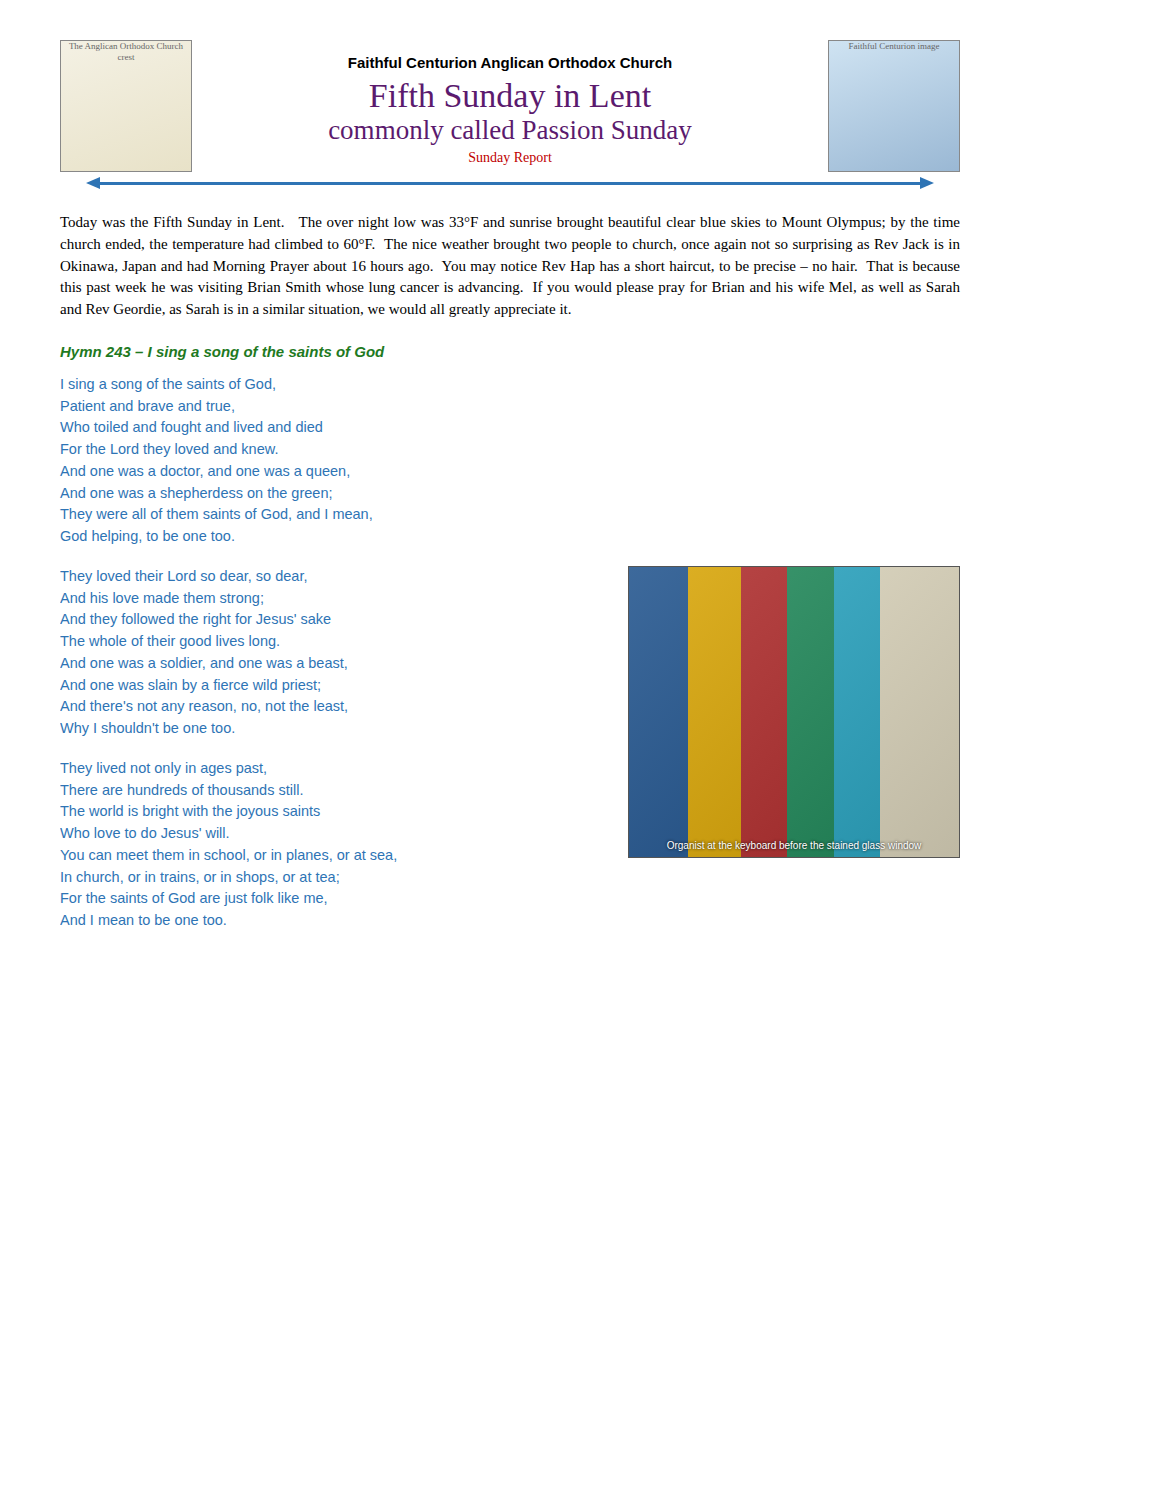The Anglican Orthodox Church crest
Faithful Centurion image
Faithful Centurion Anglican Orthodox Church
Fifth Sunday in Lent
commonly called Passion Sunday
Sunday Report
Today was the Fifth Sunday in Lent. The over night low was 33°F and sunrise brought beautiful clear blue skies to Mount Olympus; by the time church ended, the temperature had climbed to 60°F. The nice weather brought two people to church, once again not so surprising as Rev Jack is in Okinawa, Japan and had Morning Prayer about 16 hours ago. You may notice Rev Hap has a short haircut, to be precise – no hair. That is because this past week he was visiting Brian Smith whose lung cancer is advancing. If you would please pray for Brian and his wife Mel, as well as Sarah and Rev Geordie, as Sarah is in a similar situation, we would all greatly appreciate it.
Hymn 243 – I sing a song of the saints of God
I sing a song of the saints of God,
Patient and brave and true,
Who toiled and fought and lived and died
For the Lord they loved and knew.
And one was a doctor, and one was a queen,
And one was a shepherdess on the green;
They were all of them saints of God, and I mean,
God helping, to be one too.
Organist at the keyboard before the stained glass window
They loved their Lord so dear, so dear,
And his love made them strong;
And they followed the right for Jesus' sake
The whole of their good lives long.
And one was a soldier, and one was a beast,
And one was slain by a fierce wild priest;
And there's not any reason, no, not the least,
Why I shouldn't be one too.
They lived not only in ages past,
There are hundreds of thousands still.
The world is bright with the joyous saints
Who love to do Jesus' will.
You can meet them in school, or in planes, or at sea,
In church, or in trains, or in shops, or at tea;
For the saints of God are just folk like me,
And I mean to be one too.